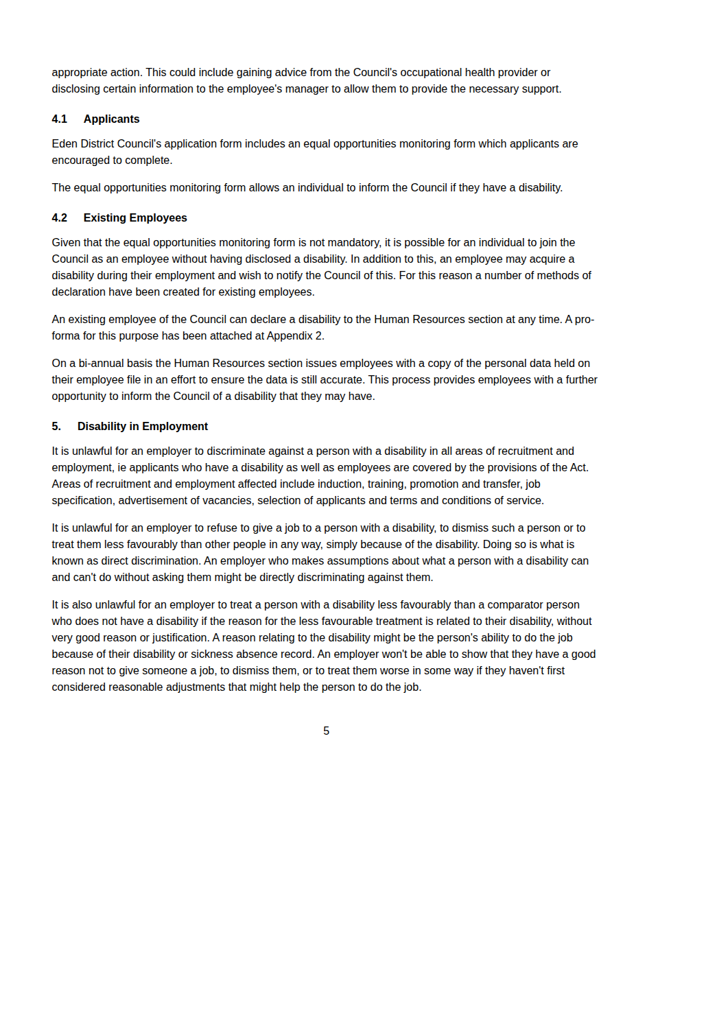appropriate action. This could include gaining advice from the Council's occupational health provider or disclosing certain information to the employee's manager to allow them to provide the necessary support.
4.1 Applicants
Eden District Council's application form includes an equal opportunities monitoring form which applicants are encouraged to complete.
The equal opportunities monitoring form allows an individual to inform the Council if they have a disability.
4.2 Existing Employees
Given that the equal opportunities monitoring form is not mandatory, it is possible for an individual to join the Council as an employee without having disclosed a disability. In addition to this, an employee may acquire a disability during their employment and wish to notify the Council of this. For this reason a number of methods of declaration have been created for existing employees.
An existing employee of the Council can declare a disability to the Human Resources section at any time. A pro-forma for this purpose has been attached at Appendix 2.
On a bi-annual basis the Human Resources section issues employees with a copy of the personal data held on their employee file in an effort to ensure the data is still accurate. This process provides employees with a further opportunity to inform the Council of a disability that they may have.
5. Disability in Employment
It is unlawful for an employer to discriminate against a person with a disability in all areas of recruitment and employment, ie applicants who have a disability as well as employees are covered by the provisions of the Act. Areas of recruitment and employment affected include induction, training, promotion and transfer, job specification, advertisement of vacancies, selection of applicants and terms and conditions of service.
It is unlawful for an employer to refuse to give a job to a person with a disability, to dismiss such a person or to treat them less favourably than other people in any way, simply because of the disability. Doing so is what is known as direct discrimination. An employer who makes assumptions about what a person with a disability can and can't do without asking them might be directly discriminating against them.
It is also unlawful for an employer to treat a person with a disability less favourably than a comparator person who does not have a disability if the reason for the less favourable treatment is related to their disability, without very good reason or justification. A reason relating to the disability might be the person's ability to do the job because of their disability or sickness absence record. An employer won't be able to show that they have a good reason not to give someone a job, to dismiss them, or to treat them worse in some way if they haven't first considered reasonable adjustments that might help the person to do the job.
5